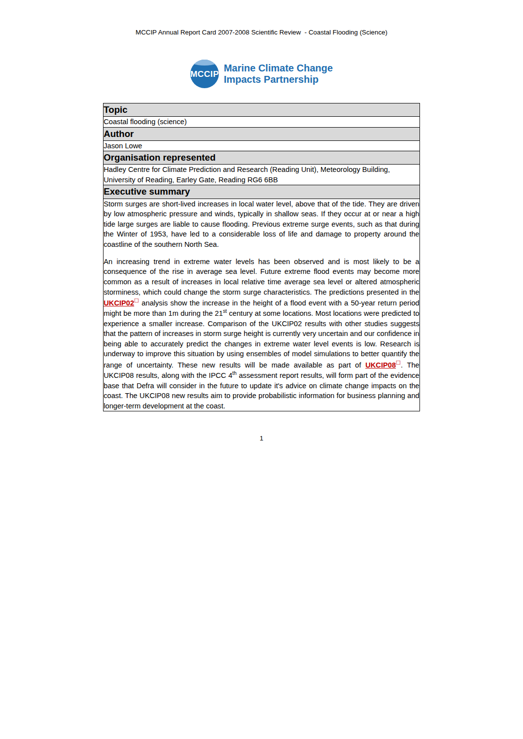MCCIP Annual Report Card 2007-2008 Scientific Review - Coastal Flooding (Science)
MCCIP Marine Climate Change
Impacts Partnership
| Topic |
| Coastal flooding (science) |
| Author |
| Jason Lowe |
| Organisation represented |
| Hadley Centre for Climate Prediction and Research (Reading Unit), Meteorology Building, University of Reading, Earley Gate, Reading RG6 6BB |
| Executive summary |
| Storm surges are short-lived increases in local water level, above that of the tide. They are driven by low atmospheric pressure and winds, typically in shallow seas. If they occur at or near a high tide large surges are liable to cause flooding. Previous extreme surge events, such as that during the Winter of 1953, have led to a considerable loss of life and damage to property around the coastline of the southern North Sea. An increasing trend in extreme water levels has been observed and is most likely to be a consequence of the rise in average sea level. Future extreme flood events may become more common as a result of increases in local relative time average sea level or altered atmospheric storminess, which could change the storm surge characteristics. The predictions presented in the UKCIP02 ☐ analysis show the increase in the height of a flood event with a 50-year return period might be more than 1m during the 21 st century at some locations. Most locations were predicted to experience a smaller increase. Comparison of the UKCIP02 results with other studies suggests that the pattern of increases in storm surge height is currently very uncertain and our confidence in being able to accurately predict the changes in extreme water level events is low. Research is underway to improve this situation by using ensembles of model simulations to better quantify the range of uncertainty. These new results will be made available as part of UKCIP08 ☐ . The UKCIP08 results, along with the IPCC 4 th assessment report results, will form part of the evidence base that Defra will consider in the future to update it's advice on climate change impacts on the coast. The UKCIP08 new results aim to provide probabilistic information for business planning and longer-term development at the coast. |
1